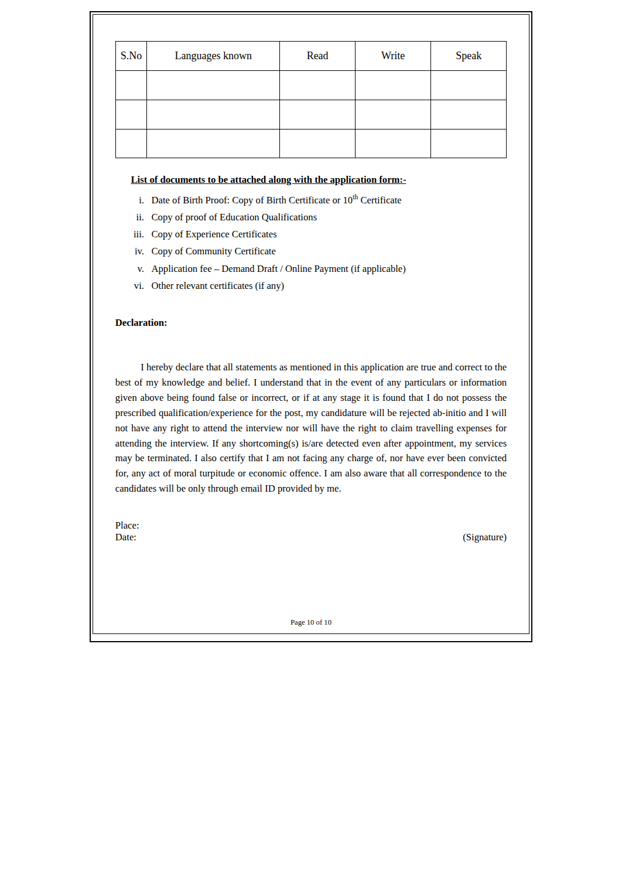| S.No | Languages known | Read | Write | Speak |
| --- | --- | --- | --- | --- |
List of documents to be attached along with the application form:-
Date of Birth Proof: Copy of Birth Certificate or 10th Certificate
Copy of proof of Education Qualifications
Copy of Experience Certificates
Copy of Community Certificate
Application fee – Demand Draft / Online Payment (if applicable)
Other relevant certificates (if any)
Declaration:
I hereby declare that all statements as mentioned in this application are true and correct to the best of my knowledge and belief. I understand that in the event of any particulars or information given above being found false or incorrect, or if at any stage it is found that I do not possess the prescribed qualification/experience for the post, my candidature will be rejected ab-initio and I will not have any right to attend the interview nor will have the right to claim travelling expenses for attending the interview. If any shortcoming(s) is/are detected even after appointment, my services may be terminated. I also certify that I am not facing any charge of, nor have ever been convicted for, any act of moral turpitude or economic offence. I am also aware that all correspondence to the candidates will be only through email ID provided by me.
Place:
Date: (Signature)
Page 10 of 10